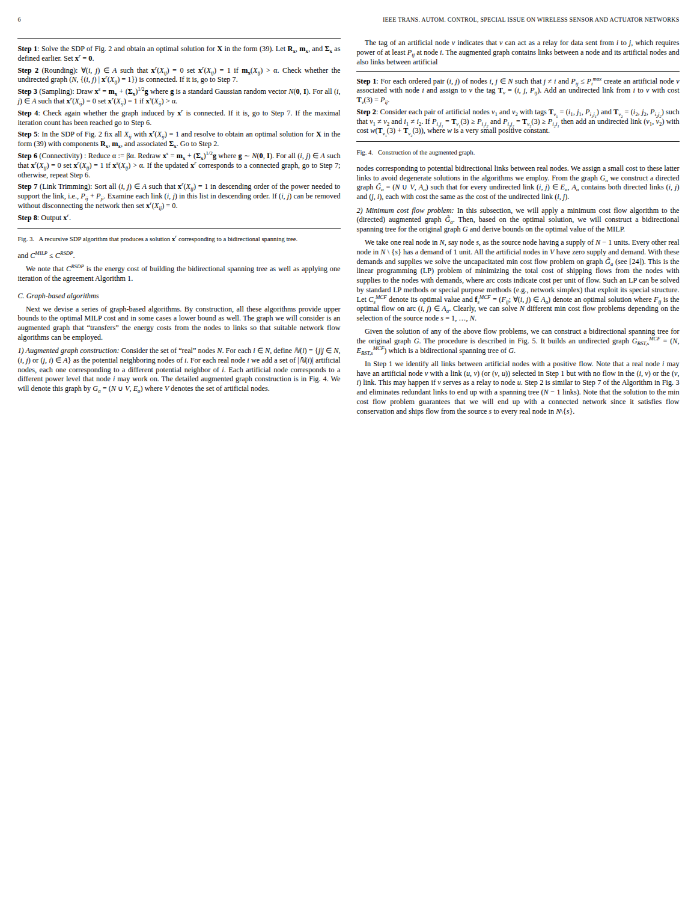6 IEEE Trans. Autom. Control, Special Issue on Wireless Sensor and Actuator Networks
Step 1: Solve the SDP of Fig. 2 and obtain an optimal solution for X in the form (39). Let Rx, mx, and Σx as defined earlier. Set xr = 0.
Step 2 (Rounding): ∀(i, j) ∈ A such that xr(Xij) = 0 set xr(Xij) = 1 if mx(Xij) > α. Check whether the undirected graph (N, {(i, j) | xr(Xij) = 1}) is connected. If it is, go to Step 7.
Step 3 (Sampling): Draw xs = mx + (Σx)1/2g where g is a standard Gaussian random vector N(0, I). For all (i, j) ∈ A such that xr(Xij) = 0 set xr(Xij) = 1 if xs(Xij) > α.
Step 4: Check again whether the graph induced by xr is connected. If it is, go to Step 7. If the maximal iteration count has been reached go to Step 6.
Step 5: In the SDP of Fig. 2 fix all Xij with xr(Xij) = 1 and resolve to obtain an optimal solution for X in the form (39) with components Rx, mx, and associated Σx. Go to Step 2.
Step 6 (Connectivity) : Reduce α := βα. Redraw xs = mx + (Σx)1/2g where g ∼ N(0, I). For all (i, j) ∈ A such that xr(Xij) = 0 set xr(Xij) = 1 if xs(Xij) > α. If the updated xr corresponds to a connected graph, go to Step 7; otherwise, repeat Step 6.
Step 7 (Link Trimming): Sort all (i, j) ∈ A such that xr(Xij) = 1 in descending order of the power needed to support the link, i.e., Pij + Pji. Examine each link (i, j) in this list in descending order. If (i, j) can be removed without disconnecting the network then set xr(Xij) = 0.
Step 8: Output xr.
Fig. 3. A recursive SDP algorithm that produces a solution xr corresponding to a bidirectional spanning tree.
and CMILP ≤ CRSDP.
We note that CRSDP is the energy cost of building the bidirectional spanning tree as well as applying one iteration of the agreement Algorithm 1.
C. Graph-based algorithms
Next we devise a series of graph-based algorithms. By construction, all these algorithms provide upper bounds to the optimal MILP cost and in some cases a lower bound as well. The graph we will consider is an augmented graph that “transfers” the energy costs from the nodes to links so that suitable network flow algorithms can be employed.
1) Augmented graph construction:
Consider the set of “real” nodes N. For each i ∈ N, define ℕ(i) = {j|j ∈ N, (i, j) or (j, i) ∈ A} as the potential neighboring nodes of i. For each real node i we add a set of |ℕ(i)| artificial nodes, each one corresponding to a different potential neighbor of i. Each artificial node corresponds to a different power level that node i may work on. The detailed augmented graph construction is in Fig. 4. We will denote this graph by Ga = (N ∪ V, Ea) where V denotes the set of artificial nodes.
The tag of an artificial node v indicates that v can act as a relay for data sent from i to j, which requires power of at least Pij at node i. The augmented graph contains links between a node and its artificial nodes and also links between artificial
Step 1: For each ordered pair (i, j) of nodes i, j ∈ N such that j ≠ i and Pij ≤ Pimax create an artificial node v associated with node i and assign to v the tag Tv = (i, j, Pij). Add an undirected link from i to v with cost Tv(3) = Pij.
Step 2: Consider each pair of artificial nodes v1 and v2 with tags Tv1 = (i1, j1, Pi1j1) and Tv2 = (i2, j2, Pi2j2) such that v1 ≠ v2 and i1 ≠ i2. If Pi1j1 = Tv1(3) ≥ Pi1i2 and Pi2j2 = Tv2(3) ≥ Pi2i1 then add an undirected link (v1, v2) with cost w(Tv1(3) + Tv2(3)), where w is a very small positive constant.
Fig. 4. Construction of the augmented graph.
nodes corresponding to potential bidirectional links between real nodes. We assign a small cost to these latter links to avoid degenerate solutions in the algorithms we employ. From the graph Ga we construct a directed graph G̃a = (N ∪ V, Aa) such that for every undirected link (i, j) ∈ Ea, Aa contains both directed links (i, j) and (j, i), each with cost the same as the cost of the undirected link (i, j).
2) Minimum cost flow problem:
In this subsection, we will apply a minimum cost flow algorithm to the (directed) augmented graph G̃a. Then, based on the optimal solution, we will construct a bidirectional spanning tree for the original graph G and derive bounds on the optimal value of the MILP.
We take one real node in N, say node s, as the source node having a supply of N − 1 units. Every other real node in N \ {s} has a demand of 1 unit. All the artificial nodes in V have zero supply and demand. With these demands and supplies we solve the uncapacitated min cost flow problem on graph G̃a (see [24]). This is the linear programming (LP) problem of minimizing the total cost of shipping flows from the nodes with supplies to the nodes with demands, where arc costs indicate cost per unit of flow. Such an LP can be solved by standard LP methods or special purpose methods (e.g., network simplex) that exploit its special structure. Let CsMCF denote its optimal value and fsMCF = (Fij; ∀(i, j) ∈ Aa) denote an optimal solution where Fij is the optimal flow on arc (i, j) ∈ Aa. Clearly, we can solve N different min cost flow problems depending on the selection of the source node s = 1, …, N.
Given the solution of any of the above flow problems, we can construct a bidirectional spanning tree for the original graph G. The procedure is described in Fig. 5. It builds an undirected graph GBST,sMCF = (N, EBST,sMCF) which is a bidirectional spanning tree of G.
In Step 1 we identify all links between artificial nodes with a positive flow. Note that a real node i may have an artificial node v with a link (u, v) (or (v, u)) selected in Step 1 but with no flow in the (i, v) or the (v, i) link. This may happen if v serves as a relay to node u. Step 2 is similar to Step 7 of the Algorithm in Fig. 3 and eliminates redundant links to end up with a spanning tree (N − 1 links). Note that the solution to the min cost flow problem guarantees that we will end up with a connected network since it satisfies flow conservation and ships flow from the source s to every real node in N\{s}.